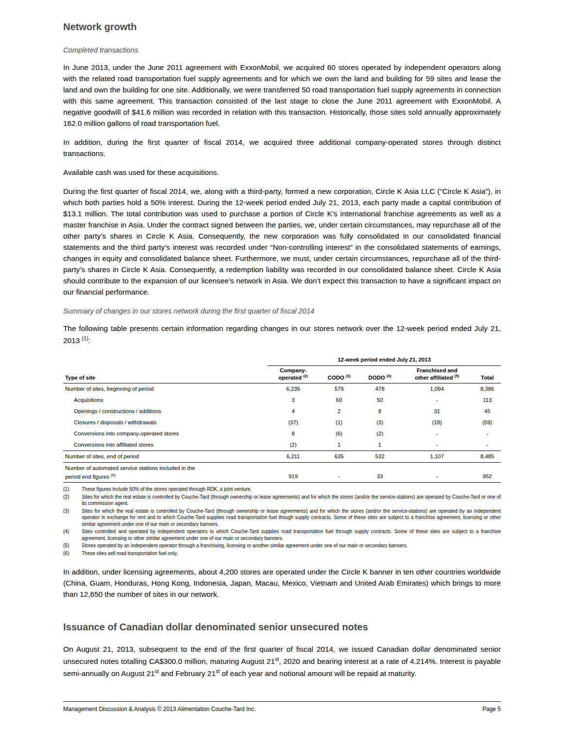Network growth
Completed transactions
In June 2013, under the June 2011 agreement with ExxonMobil, we acquired 60 stores operated by independent operators along with the related road transportation fuel supply agreements and for which we own the land and building for 59 sites and lease the land and own the building for one site. Additionally, we were transferred 50 road transportation fuel supply agreements in connection with this same agreement. This transaction consisted of the last stage to close the June 2011 agreement with ExxonMobil. A negative goodwill of $41.6 million was recorded in relation with this transaction. Historically, those sites sold annually approximately 162.0 million gallons of road transportation fuel.
In addition, during the first quarter of fiscal 2014, we acquired three additional company-operated stores through distinct transactions.
Available cash was used for these acquisitions.
During the first quarter of fiscal 2014, we, along with a third-party, formed a new corporation, Circle K Asia LLC (“Circle K Asia”), in which both parties hold a 50% interest. During the 12-week period ended July 21, 2013, each party made a capital contribution of $13.1 million. The total contribution was used to purchase a portion of Circle K’s international franchise agreements as well as a master franchise in Asia. Under the contract signed between the parties, we, under certain circumstances, may repurchase all of the other party’s shares in Circle K Asia. Consequently, the new corporation was fully consolidated in our consolidated financial statements and the third party’s interest was recorded under “Non-controlling interest” in the consolidated statements of earnings, changes in equity and consolidated balance sheet. Furthermore, we must, under certain circumstances, repurchase all of the third-party’s shares in Circle K Asia. Consequently, a redemption liability was recorded in our consolidated balance sheet. Circle K Asia should contribute to the expansion of our licensee’s network in Asia. We don’t expect this transaction to have a significant impact on our financial performance.
Summary of changes in our stores network during the first quarter of fiscal 2014
The following table presents certain information regarding changes in our stores network over the 12-week period ended July 21, 2013 (1):
| | 12-week period ended July 21, 2013 |
| --- | --- |
| Type of site | Company- operated (2) | CODO (3) | DODO (4) | Franchised and other affiliated (5) | Total |
| Number of sites, beginning of period | 6,235 | 579 | 478 | 1,094 | 8,386 |
| Acquisitions | 3 | 60 | 50 | - | 113 |
| Openings / constructions / additions | 4 | 2 | 8 | 31 | 45 |
| Closures / disposals / withdrawals | (37) | (1) | (3) | (18) | (59) |
| Conversions into company-operated stores | 8 | (6) | (2) | - | - |
| Conversions into affiliated stores | (2) | 1 | 1 | - | - |
| Number of sites, end of period | 6,211 | 635 | 532 | 1,107 | 8,485 |
| Number of automated service stations included in the period end figures (6) | 919 | - | 33 | - | 952 |
| (1) | These figures include 50% of the stores operated through RDK, a joint venture. |
| (2) | Sites for which the real estate is controlled by Couche-Tard (through ownership or lease agreements) and for which the stores (and/or the service-stations) are operated by Couche-Tard or one of its commission agent. |
| (3) | Sites for which the real estate is controlled by Couche-Tard (through ownership or lease agreements) and for which the stores (and/or the service-stations) are operated by an independent operator in exchange for rent and to which Couche-Tard supplies road transportation fuel though supply contracts. Some of these sites are subject to a franchise agreement, licensing or other similar agreement under one of our main or secondary banners. |
| (4) | Sites controlled and operated by independent operators to which Couche-Tard supplies road transportation fuel through supply contracts. Some of these sites are subject to a franchise agreement, licensing or other similar agreement under one of our main or secondary banners. |
| (5) | Stores operated by an independent operator through a franchising, licensing or another similar agreement under one of our main or secondary banners. |
| (6) | These sites sell road transportation fuel only. |
In addition, under licensing agreements, about 4,200 stores are operated under the Circle K banner in ten other countries worldwide (China, Guam, Honduras, Hong Kong, Indonesia, Japan, Macau, Mexico, Vietnam and United Arab Emirates) which brings to more than 12,650 the number of sites in our network.
Issuance of Canadian dollar denominated senior unsecured notes
On August 21, 2013, subsequent to the end of the first quarter of fiscal 2014, we issued Canadian dollar denominated senior unsecured notes totalling CA$300.0 million, maturing August 21st, 2020 and bearing interest at a rate of 4.214%. Interest is payable semi-annually on August 21st and February 21st of each year and notional amount will be repaid at maturity.
Management Discussion & Analysis © 2013 Alimentation Couche-Tard Inc.
Page 5